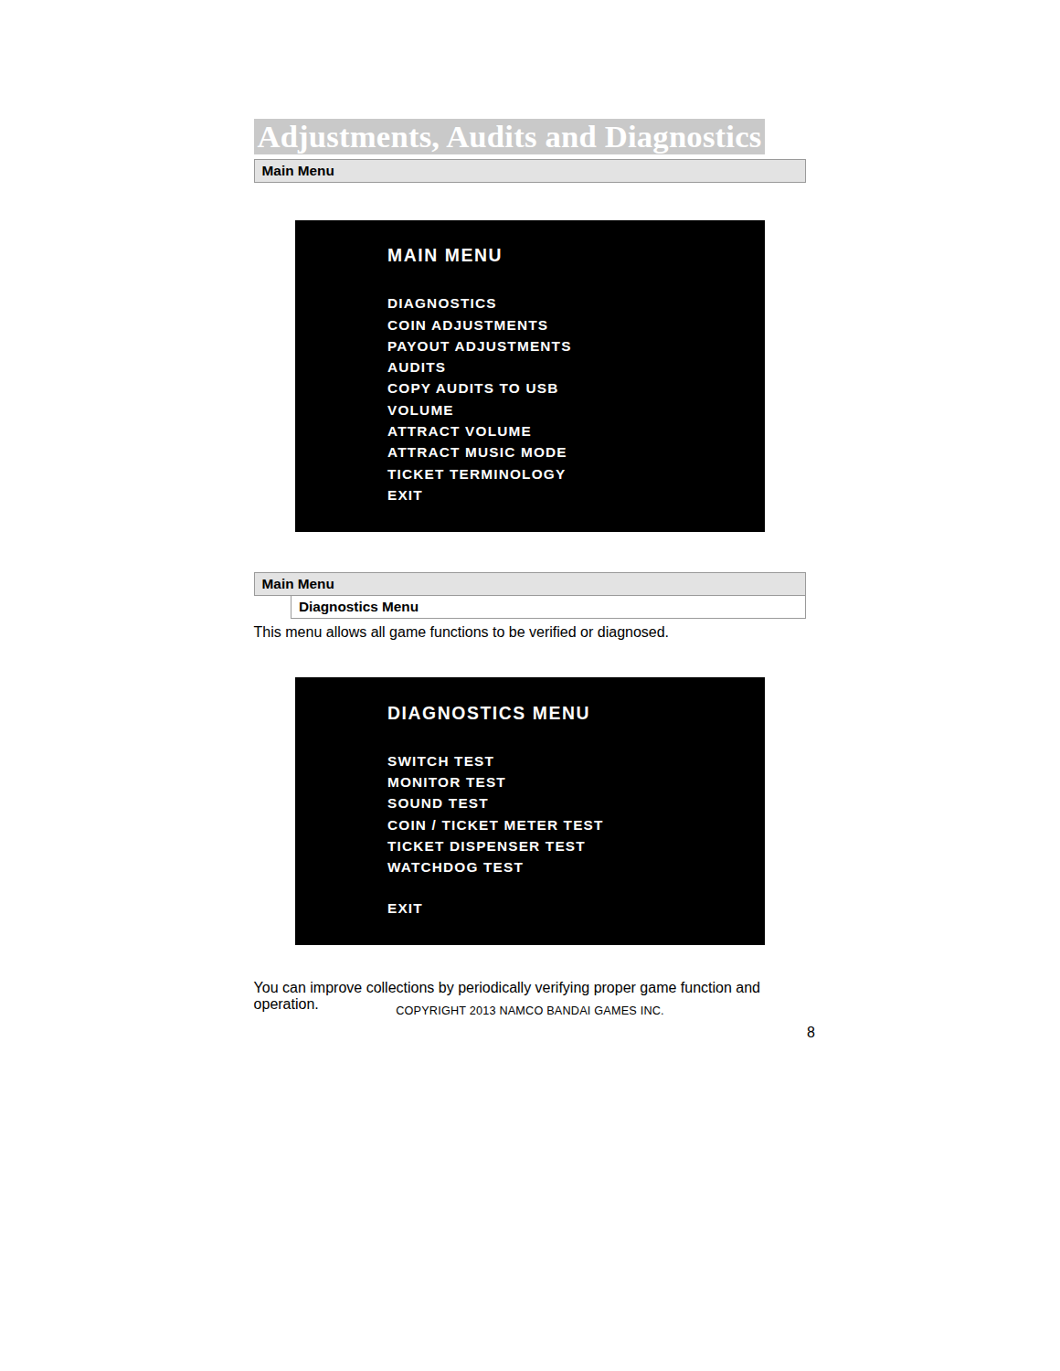Adjustments, Audits and Diagnostics
Main Menu
MAIN MENU
DIAGNOSTICS
COIN ADJUSTMENTS
PAYOUT ADJUSTMENTS
AUDITS
COPY AUDITS TO USB
VOLUME
ATTRACT VOLUME
ATTRACT MUSIC MODE
TICKET TERMINOLOGY
EXIT
Main Menu
Diagnostics Menu
This menu allows all game functions to be verified or diagnosed.
DIAGNOSTICS MENU
SWITCH TEST
MONITOR TEST
SOUND TEST
COIN / TICKET METER TEST
TICKET DISPENSER TEST
WATCHDOG TEST
EXIT
You can improve collections by periodically verifying proper game function and operation.
COPYRIGHT 2013 NAMCO BANDAI GAMES INC.
8